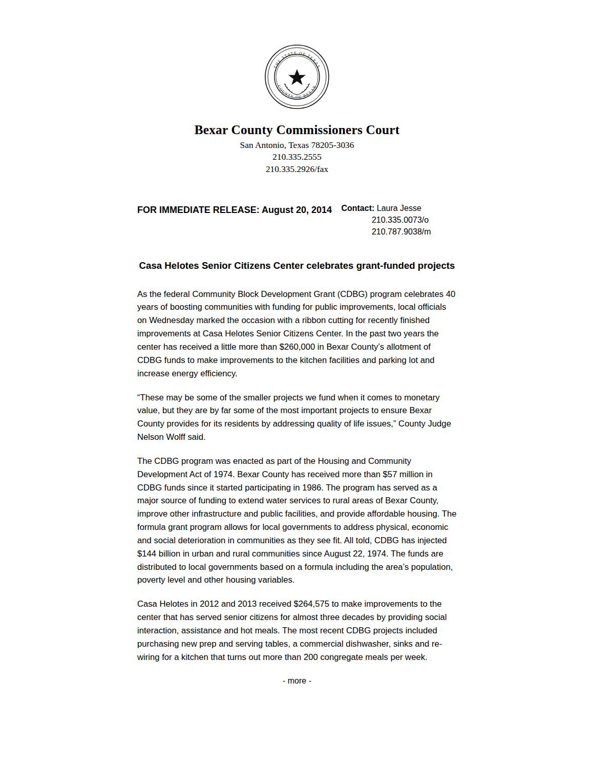THE STATE OF TEXAS COUNTY OF BEXAR
Bexar County Commissioners Court
San Antonio, Texas 78205-3036
210.335.2555
210.335.2926/fax
FOR IMMEDIATE RELEASE: August 20, 2014
Contact: Laura Jesse 210.335.0073/o 210.787.9038/m
Casa Helotes Senior Citizens Center celebrates grant-funded projects
As the federal Community Block Development Grant (CDBG) program celebrates 40 years of boosting communities with funding for public improvements, local officials on Wednesday marked the occasion with a ribbon cutting for recently finished improvements at Casa Helotes Senior Citizens Center. In the past two years the center has received a little more than $260,000 in Bexar County’s allotment of CDBG funds to make improvements to the kitchen facilities and parking lot and increase energy efficiency.
“These may be some of the smaller projects we fund when it comes to monetary value, but they are by far some of the most important projects to ensure Bexar County provides for its residents by addressing quality of life issues,” County Judge Nelson Wolff said.
The CDBG program was enacted as part of the Housing and Community Development Act of 1974. Bexar County has received more than $57 million in CDBG funds since it started participating in 1986. The program has served as a major source of funding to extend water services to rural areas of Bexar County, improve other infrastructure and public facilities, and provide affordable housing. The formula grant program allows for local governments to address physical, economic and social deterioration in communities as they see fit. All told, CDBG has injected $144 billion in urban and rural communities since August 22, 1974. The funds are distributed to local governments based on a formula including the area’s population, poverty level and other housing variables.
Casa Helotes in 2012 and 2013 received $264,575 to make improvements to the center that has served senior citizens for almost three decades by providing social interaction, assistance and hot meals. The most recent CDBG projects included purchasing new prep and serving tables, a commercial dishwasher, sinks and re-wiring for a kitchen that turns out more than 200 congregate meals per week.
- more -